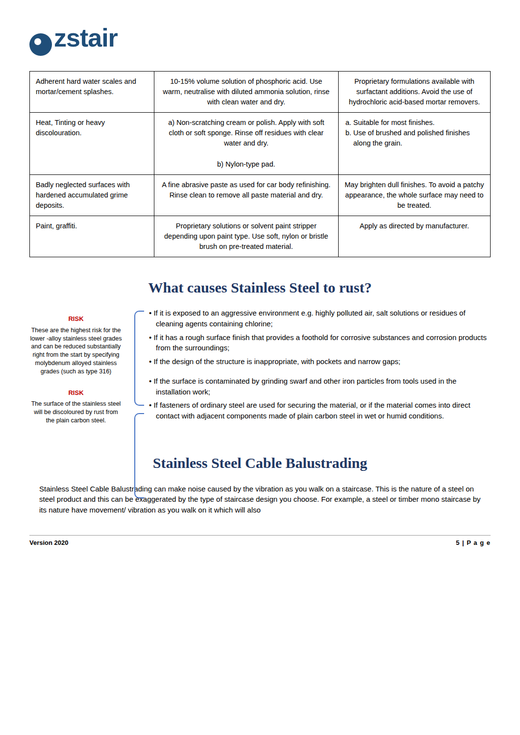zstair
| Adherent hard water scales and mortar/cement splashes. | 10-15% volume solution of phosphoric acid. Use warm, neutralise with diluted ammonia solution, rinse with clean water and dry. | Proprietary formulations available with surfactant additions. Avoid the use of hydrochloric acid-based mortar removers. |
| Heat, Tinting or heavy discolouration. | a) Non-scratching cream or polish. Apply with soft cloth or soft sponge. Rinse off residues with clear water and dry. b) Nylon-type pad. | Suitable for most finishes. Use of brushed and polished finishes along the grain. |
| Badly neglected surfaces with hardened accumulated grime deposits. | A fine abrasive paste as used for car body refinishing. Rinse clean to remove all paste material and dry. | May brighten dull finishes. To avoid a patchy appearance, the whole surface may need to be treated. |
| Paint, graffiti. | Proprietary solutions or solvent paint stripper depending upon paint type. Use soft, nylon or bristle brush on pre-treated material. | Apply as directed by manufacturer. |
What causes Stainless Steel to rust?
RISK
These are the highest risk for the lower -alloy stainless steel grades and can be reduced substantially right from the start by specifying molybdenum alloyed stainless grades (such as type 316)
RISK
The surface of the stainless steel will be discoloured by rust from the plain carbon steel.
• If it is exposed to an aggressive environment e.g. highly polluted air, salt solutions or residues of cleaning agents containing chlorine;
• If it has a rough surface finish that provides a foothold for corrosive substances and corrosion products from the surroundings;
• If the design of the structure is inappropriate, with pockets and narrow gaps;
• If the surface is contaminated by grinding swarf and other iron particles from tools used in the installation work;
• If fasteners of ordinary steel are used for securing the material, or if the material comes into direct contact with adjacent components made of plain carbon steel in wet or humid conditions.
Stainless Steel Cable Balustrading
Stainless Steel Cable Balustrading can make noise caused by the vibration as you walk on a staircase. This is the nature of a steel on steel product and this can be exaggerated by the type of staircase design you choose. For example, a steel or timber mono staircase by its nature have movement/ vibration as you walk on it which will also
Version 2020 5 | P a g e